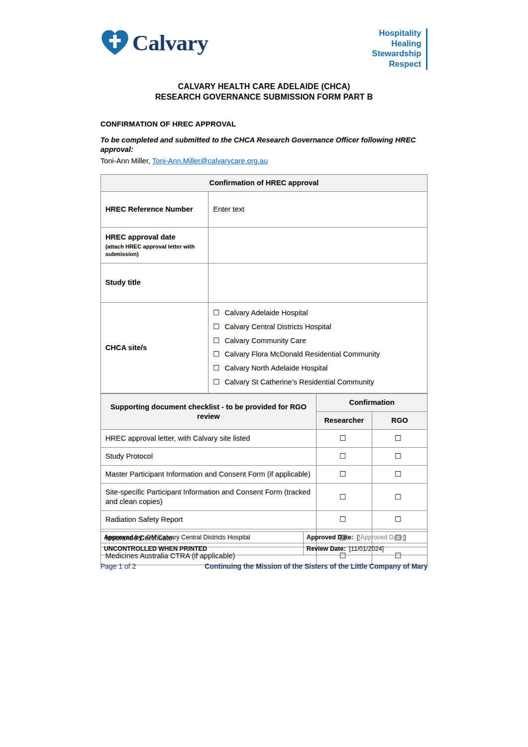Calvary
Hospitality
Healing
Stewardship
Respect
CALVARY HEALTH CARE ADELAIDE (CHCA)
RESEARCH GOVERNANCE SUBMISSION FORM PART B
CONFIRMATION OF HREC APPROVAL
To be completed and submitted to the CHCA Research Governance Officer following HREC approval:
Toni-Ann Miller, Toni-Ann.Miller@calvarycare.org.au
| Confirmation of HREC approval |
| --- |
| HREC Reference Number | Enter text |
| HREC approval date (attach HREC approval letter with submission) | |
| Study title | |
| CHCA site/s | ☐ Calvary Adelaide Hospital ☐ Calvary Central Districts Hospital ☐ Calvary Community Care ☐ Calvary Flora McDonald Residential Community ☐ Calvary North Adelaide Hospital ☐ Calvary St Catherine’s Residential Community |
| Supporting document checklist - to be provided for RGO review | Confirmation |
| --- | --- |
| Researcher | RGO |
| HREC approval letter, with Calvary site listed | ☐ | ☐ |
| Study Protocol | ☐ | ☐ |
| Master Participant Information and Consent Form (if applicable) | ☐ | ☐ |
| Site-specific Participant Information and Consent Form (tracked and clean copies) | ☐ | ☐ |
| Radiation Safety Report | ☐ | ☐ |
| Insurance Certificate | ☐ | ☐ |
| Medicines Australia CTRA (if applicable) | ☐ | ☐ |
| Approved by: GM Calvary Central Districts Hospital | Approved Date: [ [Approved Date] ] |
| UNCONTROLLED WHEN PRINTED | Review Date: [11/01/2024] |
Page 1 of 2
Continuing the Mission of the Sisters of the Little Company of Mary